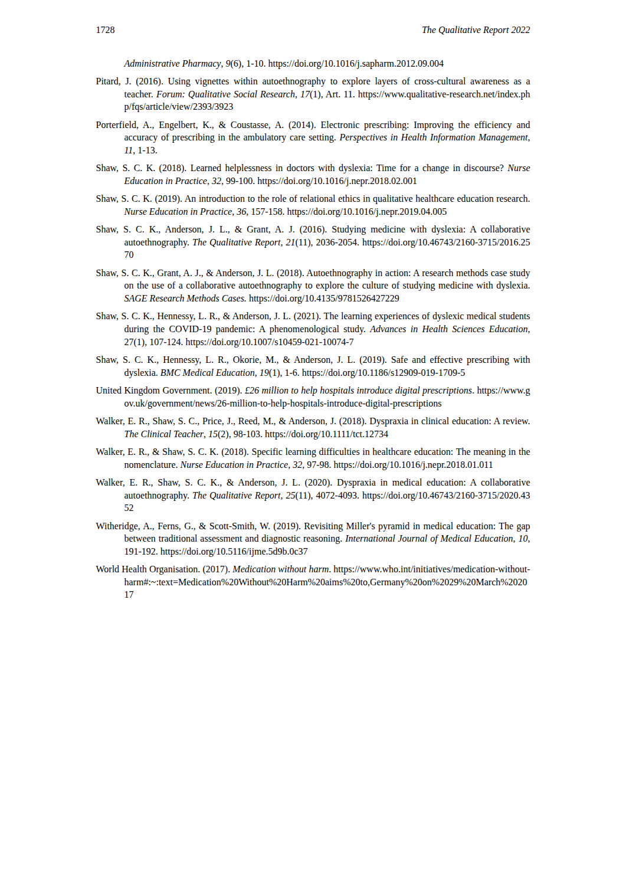1728 The Qualitative Report 2022
Administrative Pharmacy, 9(6), 1-10. https://doi.org/10.1016/j.sapharm.2012.09.004
Pitard, J. (2016). Using vignettes within autoethnography to explore layers of cross-cultural awareness as a teacher. Forum: Qualitative Social Research, 17(1), Art. 11. https://www.qualitative-research.net/index.php/fqs/article/view/2393/3923
Porterfield, A., Engelbert, K., & Coustasse, A. (2014). Electronic prescribing: Improving the efficiency and accuracy of prescribing in the ambulatory care setting. Perspectives in Health Information Management, 11, 1-13.
Shaw, S. C. K. (2018). Learned helplessness in doctors with dyslexia: Time for a change in discourse? Nurse Education in Practice, 32, 99-100. https://doi.org/10.1016/j.nepr.2018.02.001
Shaw, S. C. K. (2019). An introduction to the role of relational ethics in qualitative healthcare education research. Nurse Education in Practice, 36, 157-158. https://doi.org/10.1016/j.nepr.2019.04.005
Shaw, S. C. K., Anderson, J. L., & Grant, A. J. (2016). Studying medicine with dyslexia: A collaborative autoethnography. The Qualitative Report, 21(11), 2036-2054. https://doi.org/10.46743/2160-3715/2016.2570
Shaw, S. C. K., Grant, A. J., & Anderson, J. L. (2018). Autoethnography in action: A research methods case study on the use of a collaborative autoethnography to explore the culture of studying medicine with dyslexia. SAGE Research Methods Cases. https://doi.org/10.4135/9781526427229
Shaw, S. C. K., Hennessy, L. R., & Anderson, J. L. (2021). The learning experiences of dyslexic medical students during the COVID-19 pandemic: A phenomenological study. Advances in Health Sciences Education, 27(1), 107-124. https://doi.org/10.1007/s10459-021-10074-7
Shaw, S. C. K., Hennessy, L. R., Okorie, M., & Anderson, J. L. (2019). Safe and effective prescribing with dyslexia. BMC Medical Education, 19(1), 1-6. https://doi.org/10.1186/s12909-019-1709-5
United Kingdom Government. (2019). £26 million to help hospitals introduce digital prescriptions. https://www.gov.uk/government/news/26-million-to-help-hospitals-introduce-digital-prescriptions
Walker, E. R., Shaw, S. C., Price, J., Reed, M., & Anderson, J. (2018). Dyspraxia in clinical education: A review. The Clinical Teacher, 15(2), 98-103. https://doi.org/10.1111/tct.12734
Walker, E. R., & Shaw, S. C. K. (2018). Specific learning difficulties in healthcare education: The meaning in the nomenclature. Nurse Education in Practice, 32, 97-98. https://doi.org/10.1016/j.nepr.2018.01.011
Walker, E. R., Shaw, S. C. K., & Anderson, J. L. (2020). Dyspraxia in medical education: A collaborative autoethnography. The Qualitative Report, 25(11), 4072-4093. https://doi.org/10.46743/2160-3715/2020.4352
Witheridge, A., Ferns, G., & Scott-Smith, W. (2019). Revisiting Miller's pyramid in medical education: The gap between traditional assessment and diagnostic reasoning. International Journal of Medical Education, 10, 191-192. https://doi.org/10.5116/ijme.5d9b.0c37
World Health Organisation. (2017). Medication without harm. https://www.who.int/initiatives/medication-without-harm#:~:text=Medication%20Without%20Harm%20aims%20to,Germany%20on%2029%20March%202017